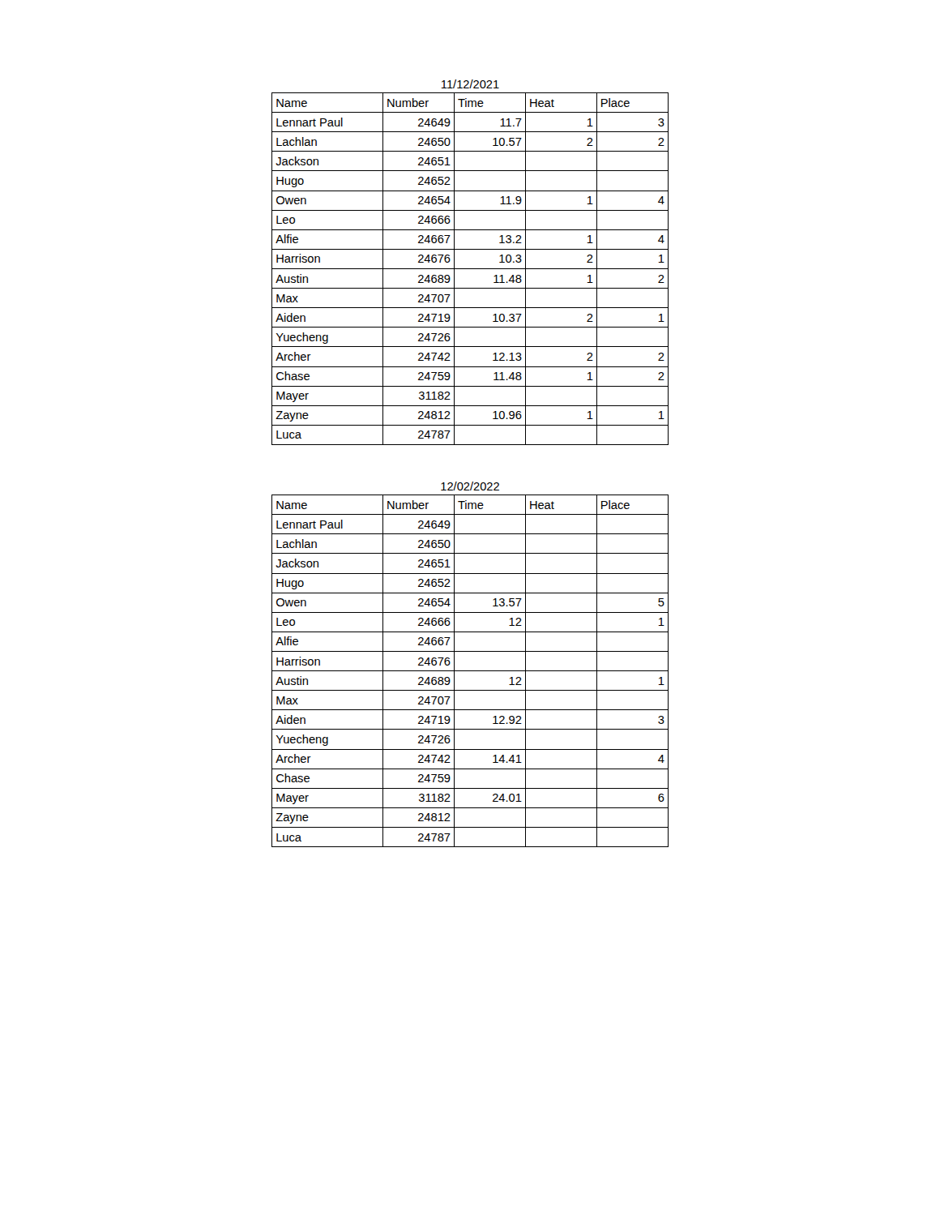11/12/2021
| Name | Number | Time | Heat | Place |
| --- | --- | --- | --- | --- |
| Lennart Paul | 24649 | 11.7 | 1 | 3 |
| Lachlan | 24650 | 10.57 | 2 | 2 |
| Jackson | 24651 | | | |
| Hugo | 24652 | | | |
| Owen | 24654 | 11.9 | 1 | 4 |
| Leo | 24666 | | | |
| Alfie | 24667 | 13.2 | 1 | 4 |
| Harrison | 24676 | 10.3 | 2 | 1 |
| Austin | 24689 | 11.48 | 1 | 2 |
| Max | 24707 | | | |
| Aiden | 24719 | 10.37 | 2 | 1 |
| Yuecheng | 24726 | | | |
| Archer | 24742 | 12.13 | 2 | 2 |
| Chase | 24759 | 11.48 | 1 | 2 |
| Mayer | 31182 | | | |
| Zayne | 24812 | 10.96 | 1 | 1 |
| Luca | 24787 | | | |
12/02/2022
| Name | Number | Time | Heat | Place |
| --- | --- | --- | --- | --- |
| Lennart Paul | 24649 | | | |
| Lachlan | 24650 | | | |
| Jackson | 24651 | | | |
| Hugo | 24652 | | | |
| Owen | 24654 | 13.57 | | 5 |
| Leo | 24666 | 12 | | 1 |
| Alfie | 24667 | | | |
| Harrison | 24676 | | | |
| Austin | 24689 | 12 | | 1 |
| Max | 24707 | | | |
| Aiden | 24719 | 12.92 | | 3 |
| Yuecheng | 24726 | | | |
| Archer | 24742 | 14.41 | | 4 |
| Chase | 24759 | | | |
| Mayer | 31182 | 24.01 | | 6 |
| Zayne | 24812 | | | |
| Luca | 24787 | | | |